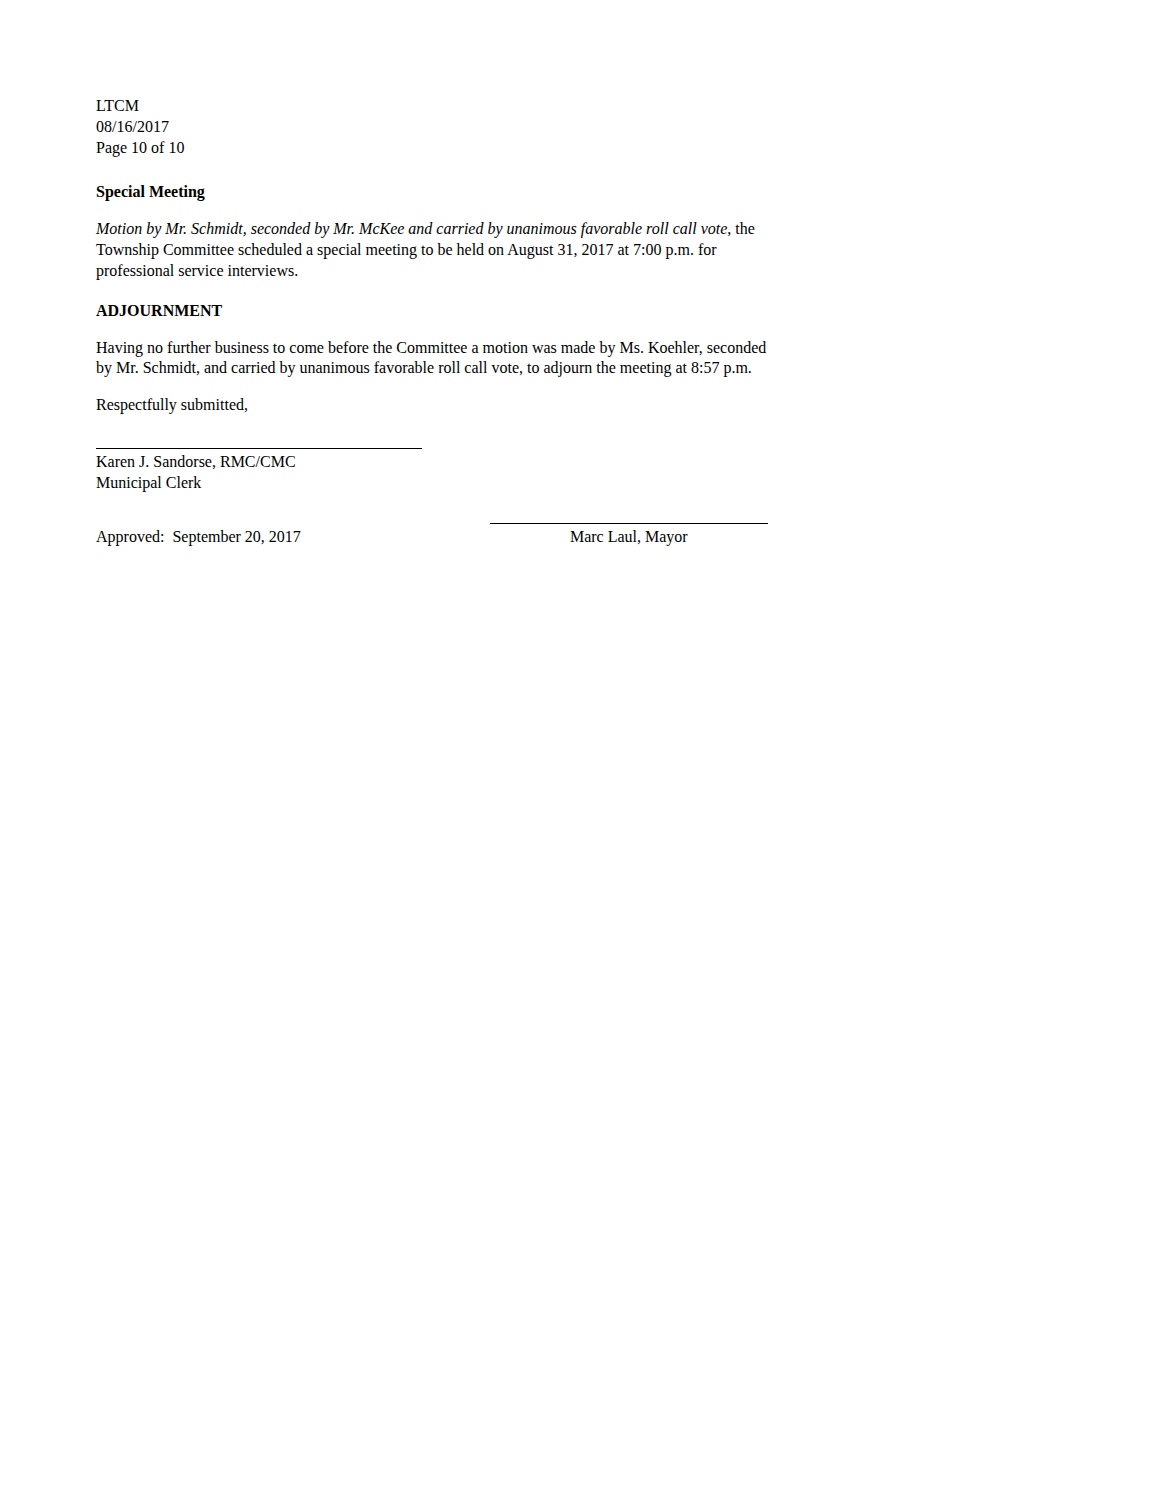LTCM
08/16/2017
Page 10 of 10
Special Meeting
Motion by Mr. Schmidt, seconded by Mr. McKee and carried by unanimous favorable roll call vote, the Township Committee scheduled a special meeting to be held on August 31, 2017 at 7:00 p.m. for professional service interviews.
ADJOURNMENT
Having no further business to come before the Committee a motion was made by Ms. Koehler, seconded by Mr. Schmidt, and carried by unanimous favorable roll call vote, to adjourn the meeting at 8:57 p.m.
Respectfully submitted,
Karen J. Sandorse, RMC/CMC
Municipal Clerk
Approved: September 20, 2017
Marc Laul, Mayor